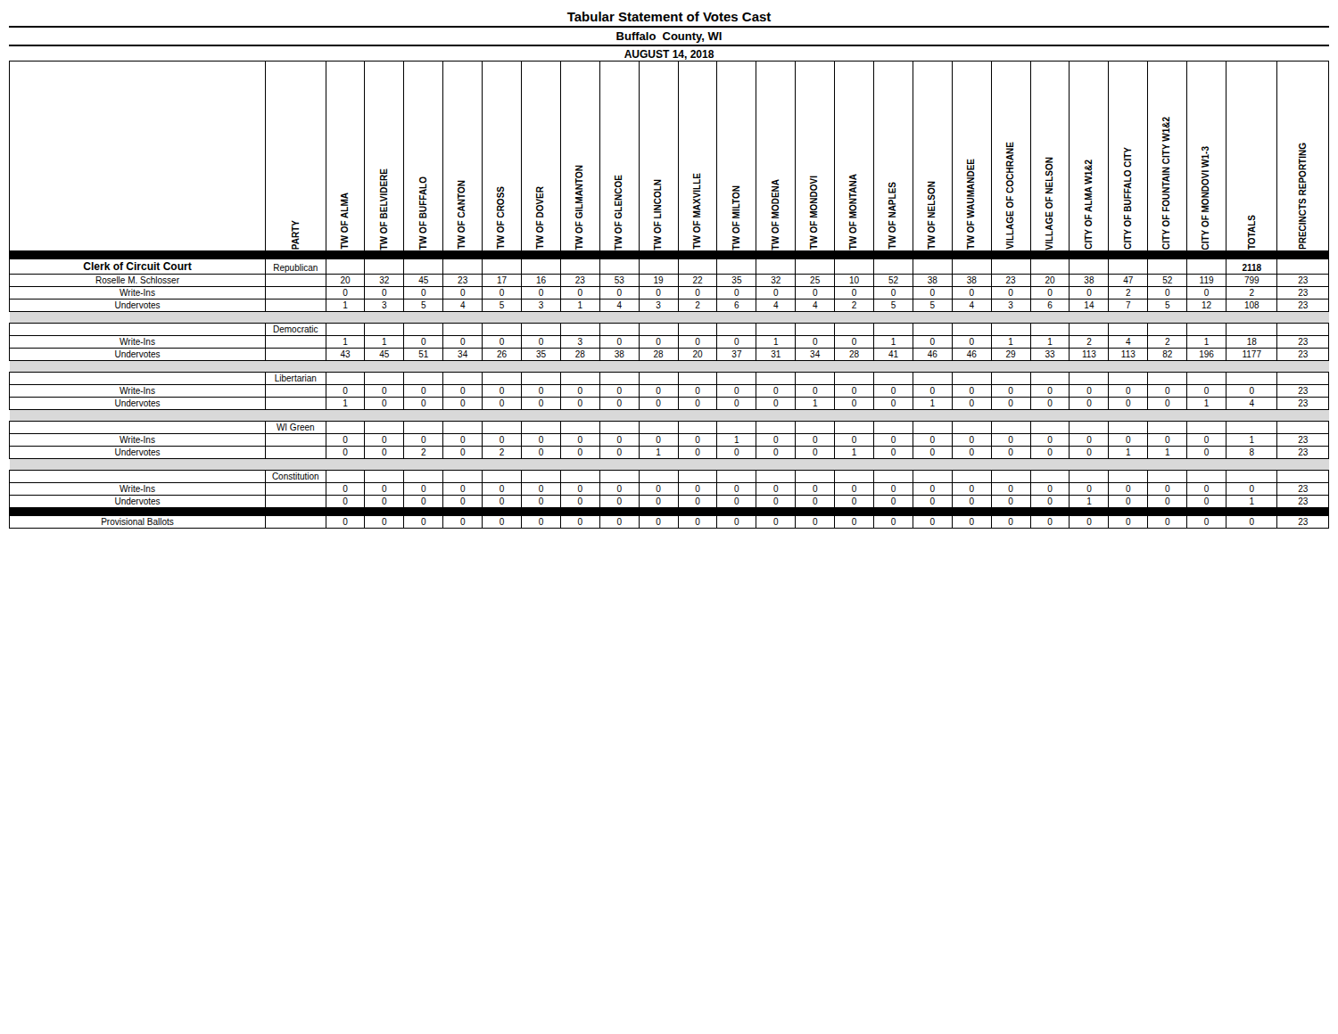Tabular Statement of Votes Cast
Buffalo County, WI
AUGUST 14, 2018
| | PARTY | TW OF ALMA | TW OF BELVIDERE | TW OF BUFFALO | TW OF CANTON | TW OF CROSS | TW OF DOVER | TW OF GILMANTON | TW OF GLENCOE | TW OF LINCOLN | TW OF MAXVILLE | TW OF MILTON | TW OF MODENA | TW OF MONDOVI | TW OF MONTANA | TW OF NAPLES | TW OF NELSON | TW OF WAUMANDEE | VILLAGE OF COCHRANE | VILLAGE OF NELSON | CITY OF ALMA W1&2 | CITY OF BUFFALO CITY | CITY OF FOUNTAIN CITY W1&2 | CITY OF MONDOVI W1-3 | TOTALS | PRECINCTS REPORTING |
| --- | --- | --- | --- | --- | --- | --- | --- | --- | --- | --- | --- | --- | --- | --- | --- | --- | --- | --- | --- | --- | --- | --- | --- | --- | --- | --- |
| Clerk of Circuit Court | Republican | | | | | | | | | | | | | | | | | | | | | | | | 2118 | |
| Roselle M. Schlosser | | 20 | 32 | 45 | 23 | 17 | 16 | 23 | 53 | 19 | 22 | 35 | 32 | 25 | 10 | 52 | 38 | 38 | 23 | 20 | 38 | 47 | 52 | 119 | 799 | 23 |
| Write-Ins | | 0 | 0 | 0 | 0 | 0 | 0 | 0 | 0 | 0 | 0 | 0 | 0 | 0 | 0 | 0 | 0 | 0 | 0 | 0 | 0 | 2 | 0 | 0 | 2 | 23 |
| Undervotes | | 1 | 3 | 5 | 4 | 5 | 3 | 1 | 4 | 3 | 2 | 6 | 4 | 4 | 2 | 5 | 5 | 4 | 3 | 6 | 14 | 7 | 5 | 12 | 108 | 23 |
| | Democratic | | | | | | | | | | | | | | | | | | | | | | | | | |
| Write-Ins | | 1 | 1 | 0 | 0 | 0 | 0 | 3 | 0 | 0 | 0 | 0 | 1 | 0 | 0 | 1 | 0 | 0 | 1 | 1 | 2 | 4 | 2 | 1 | 18 | 23 |
| Undervotes | | 43 | 45 | 51 | 34 | 26 | 35 | 28 | 38 | 28 | 20 | 37 | 31 | 34 | 28 | 41 | 46 | 46 | 29 | 33 | 113 | 113 | 82 | 196 | 1177 | 23 |
| | Libertarian | | | | | | | | | | | | | | | | | | | | | | | | | |
| Write-Ins | | 0 | 0 | 0 | 0 | 0 | 0 | 0 | 0 | 0 | 0 | 0 | 0 | 0 | 0 | 0 | 0 | 0 | 0 | 0 | 0 | 0 | 0 | 0 | 0 | 23 |
| Undervotes | | 1 | 0 | 0 | 0 | 0 | 0 | 0 | 0 | 0 | 0 | 0 | 0 | 1 | 0 | 0 | 1 | 0 | 0 | 0 | 0 | 0 | 0 | 1 | 4 | 23 |
| | WI Green | | | | | | | | | | | | | | | | | | | | | | | | | |
| Write-Ins | | 0 | 0 | 0 | 0 | 0 | 0 | 0 | 0 | 0 | 0 | 1 | 0 | 0 | 0 | 0 | 0 | 0 | 0 | 0 | 0 | 0 | 0 | 0 | 1 | 23 |
| Undervotes | | 0 | 0 | 2 | 0 | 2 | 0 | 0 | 0 | 1 | 0 | 0 | 0 | 0 | 1 | 0 | 0 | 0 | 0 | 0 | 0 | 1 | 1 | 0 | 8 | 23 |
| | Constitution | | | | | | | | | | | | | | | | | | | | | | | | | |
| Write-Ins | | 0 | 0 | 0 | 0 | 0 | 0 | 0 | 0 | 0 | 0 | 0 | 0 | 0 | 0 | 0 | 0 | 0 | 0 | 0 | 0 | 0 | 0 | 0 | 0 | 23 |
| Undervotes | | 0 | 0 | 0 | 0 | 0 | 0 | 0 | 0 | 0 | 0 | 0 | 0 | 0 | 0 | 0 | 0 | 0 | 0 | 0 | 1 | 0 | 0 | 0 | 1 | 23 |
| Provisional Ballots | | 0 | 0 | 0 | 0 | 0 | 0 | 0 | 0 | 0 | 0 | 0 | 0 | 0 | 0 | 0 | 0 | 0 | 0 | 0 | 0 | 0 | 0 | 0 | 0 | 23 |